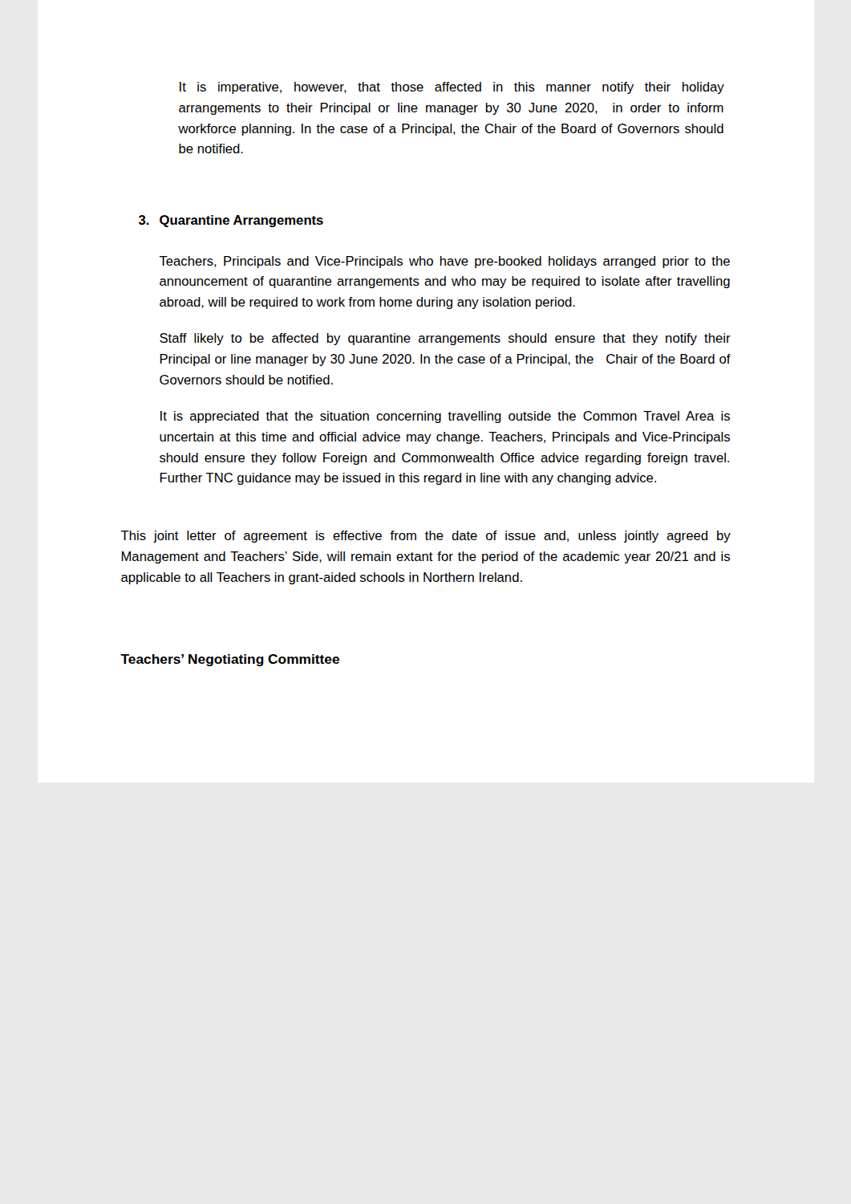It is imperative, however, that those affected in this manner notify their holiday arrangements to their Principal or line manager by 30 June 2020, in order to inform workforce planning. In the case of a Principal, the Chair of the Board of Governors should be notified.
3.
Quarantine Arrangements
Teachers, Principals and Vice-Principals who have pre-booked holidays arranged prior to the announcement of quarantine arrangements and who may be required to isolate after travelling abroad, will be required to work from home during any isolation period.
Staff likely to be affected by quarantine arrangements should ensure that they notify their Principal or line manager by 30 June 2020. In the case of a Principal, the Chair of the Board of Governors should be notified.
It is appreciated that the situation concerning travelling outside the Common Travel Area is uncertain at this time and official advice may change. Teachers, Principals and Vice-Principals should ensure they follow Foreign and Commonwealth Office advice regarding foreign travel. Further TNC guidance may be issued in this regard in line with any changing advice.
This joint letter of agreement is effective from the date of issue and, unless jointly agreed by Management and Teachers’ Side, will remain extant for the period of the academic year 20/21 and is applicable to all Teachers in grant-aided schools in Northern Ireland.
Teachers’ Negotiating Committee